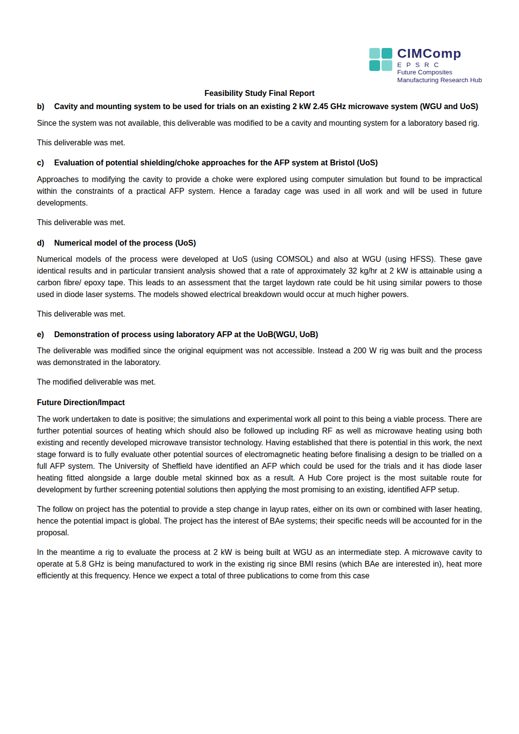CIMComp
E P S R C
Future Composites
Manufacturing Research Hub
Feasibility Study Final Report
b) Cavity and mounting system to be used for trials on an existing 2 kW 2.45 GHz microwave system (WGU and UoS)
Since the system was not available, this deliverable was modified to be a cavity and mounting system for a laboratory based rig.
This deliverable was met.
c) Evaluation of potential shielding/choke approaches for the AFP system at Bristol (UoS)
Approaches to modifying the cavity to provide a choke were explored using computer simulation but found to be impractical within the constraints of a practical AFP system. Hence a faraday cage was used in all work and will be used in future developments.
This deliverable was met.
d) Numerical model of the process (UoS)
Numerical models of the process were developed at UoS (using COMSOL) and also at WGU (using HFSS). These gave identical results and in particular transient analysis showed that a rate of approximately 32 kg/hr at 2 kW is attainable using a carbon fibre/ epoxy tape. This leads to an assessment that the target laydown rate could be hit using similar powers to those used in diode laser systems. The models showed electrical breakdown would occur at much higher powers.
This deliverable was met.
e) Demonstration of process using laboratory AFP at the UoB(WGU, UoB)
The deliverable was modified since the original equipment was not accessible. Instead a 200 W rig was built and the process was demonstrated in the laboratory.
The modified deliverable was met.
Future Direction/Impact
The work undertaken to date is positive; the simulations and experimental work all point to this being a viable process. There are further potential sources of heating which should also be followed up including RF as well as microwave heating using both existing and recently developed microwave transistor technology. Having established that there is potential in this work, the next stage forward is to fully evaluate other potential sources of electromagnetic heating before finalising a design to be trialled on a full AFP system. The University of Sheffield have identified an AFP which could be used for the trials and it has diode laser heating fitted alongside a large double metal skinned box as a result. A Hub Core project is the most suitable route for development by further screening potential solutions then applying the most promising to an existing, identified AFP setup.
The follow on project has the potential to provide a step change in layup rates, either on its own or combined with laser heating, hence the potential impact is global. The project has the interest of BAe systems; their specific needs will be accounted for in the proposal.
In the meantime a rig to evaluate the process at 2 kW is being built at WGU as an intermediate step. A microwave cavity to operate at 5.8 GHz is being manufactured to work in the existing rig since BMI resins (which BAe are interested in), heat more efficiently at this frequency. Hence we expect a total of three publications to come from this case